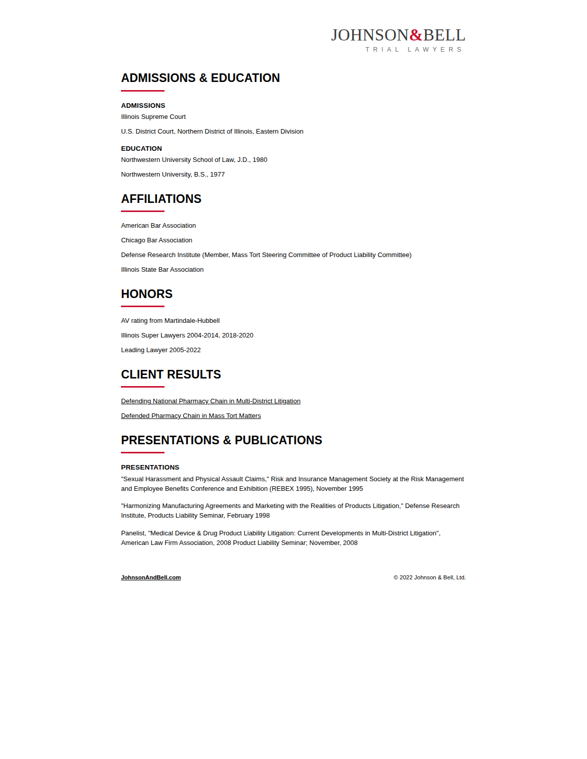JOHNSON&BELL
TRIAL LAWYERS
ADMISSIONS & EDUCATION
ADMISSIONS
Illinois Supreme Court
U.S. District Court, Northern District of Illinois, Eastern Division
EDUCATION
Northwestern University School of Law, J.D., 1980
Northwestern University, B.S., 1977
AFFILIATIONS
American Bar Association
Chicago Bar Association
Defense Research Institute (Member, Mass Tort Steering Committee of Product Liability Committee)
Illinois State Bar Association
HONORS
AV rating from Martindale-Hubbell
Illinois Super Lawyers 2004-2014, 2018-2020
Leading Lawyer 2005-2022
CLIENT RESULTS
Defending National Pharmacy Chain in Multi-District Litigation
Defended Pharmacy Chain in Mass Tort Matters
PRESENTATIONS & PUBLICATIONS
PRESENTATIONS
"Sexual Harassment and Physical Assault Claims," Risk and Insurance Management Society at the Risk Management and Employee Benefits Conference and Exhibition (REBEX 1995), November 1995
"Harmonizing Manufacturing Agreements and Marketing with the Realities of Products Litigation," Defense Research Institute, Products Liability Seminar, February 1998
Panelist, "Medical Device & Drug Product Liability Litigation: Current Developments in Multi-District Litigation", American Law Firm Association, 2008 Product Liability Seminar; November, 2008
JohnsonAndBell.com © 2022 Johnson & Bell, Ltd.